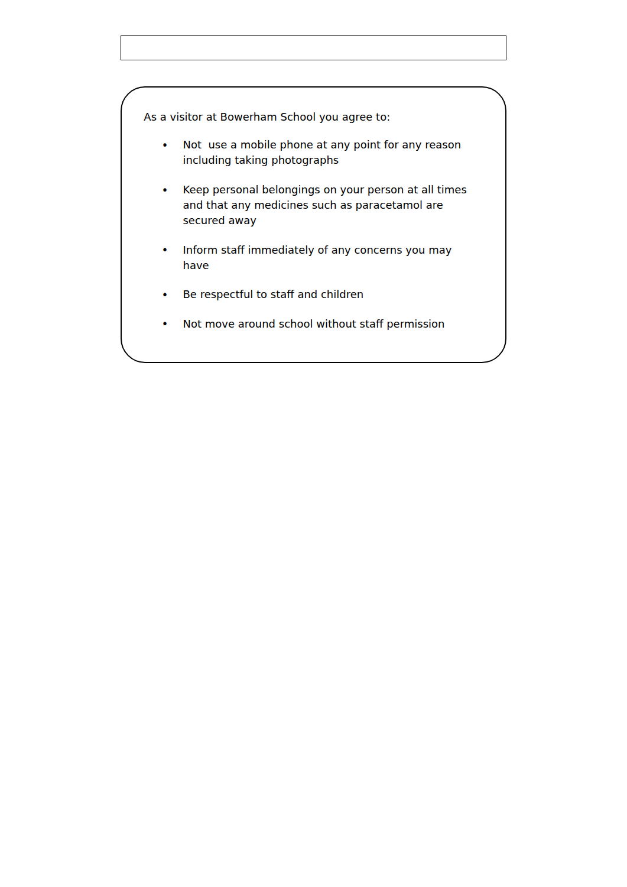As a visitor at Bowerham School you agree to:
Not use a mobile phone at any point for any reason including taking photographs
Keep personal belongings on your person at all times and that any medicines such as paracetamol are secured away
Inform staff immediately of any concerns you may have
Be respectful to staff and children
Not move around school without staff permission